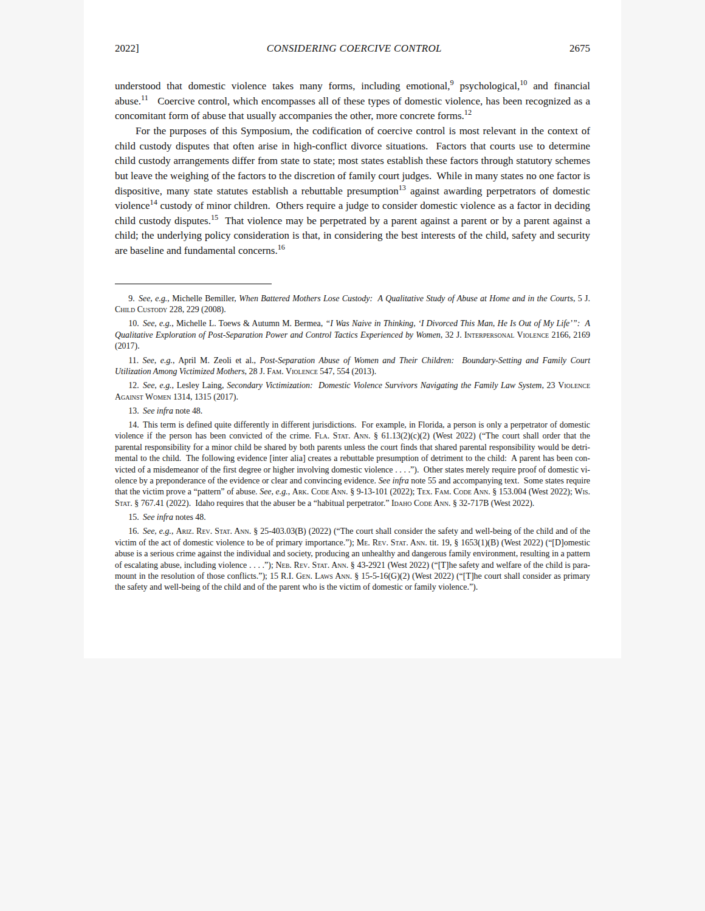2022] CONSIDERING COERCIVE CONTROL 2675
understood that domestic violence takes many forms, including emotional,9 psychological,10 and financial abuse.11 Coercive control, which encompasses all of these types of domestic violence, has been recognized as a concomitant form of abuse that usually accompanies the other, more concrete forms.12
For the purposes of this Symposium, the codification of coercive control is most relevant in the context of child custody disputes that often arise in high-conflict divorce situations. Factors that courts use to determine child custody arrangements differ from state to state; most states establish these factors through statutory schemes but leave the weighing of the factors to the discretion of family court judges. While in many states no one factor is dispositive, many state statutes establish a rebuttable presumption13 against awarding perpetrators of domestic violence14 custody of minor children. Others require a judge to consider domestic violence as a factor in deciding child custody disputes.15 That violence may be perpetrated by a parent against a parent or by a parent against a child; the underlying policy consideration is that, in considering the best interests of the child, safety and security are baseline and fundamental concerns.16
See, e.g., Michelle Bemiller, When Battered Mothers Lose Custody: A Qualitative Study of Abuse at Home and in the Courts, 5 J. Child Custody 228, 229 (2008).
See, e.g., Michelle L. Toews & Autumn M. Bermea, “I Was Naive in Thinking, ‘I Divorced This Man, He Is Out of My Life’”: A Qualitative Exploration of Post-Separation Power and Control Tactics Experienced by Women, 32 J. Interpersonal Violence 2166, 2169 (2017).
See, e.g., April M. Zeoli et al., Post-Separation Abuse of Women and Their Children: Boundary-Setting and Family Court Utilization Among Victimized Mothers, 28 J. Fam. Violence 547, 554 (2013).
See, e.g., Lesley Laing, Secondary Victimization: Domestic Violence Survivors Navigating the Family Law System, 23 Violence Against Women 1314, 1315 (2017).
See infra note 48.
This term is defined quite differently in different jurisdictions. For example, in Florida, a person is only a perpetrator of domestic violence if the person has been convicted of the crime. Fla. Stat. Ann. § 61.13(2)(c)(2) (West 2022) (“The court shall order that the parental responsibility for a minor child be shared by both parents unless the court finds that shared parental responsibility would be detrimental to the child. The following evidence [inter alia] creates a rebuttable presumption of detriment to the child: A parent has been convicted of a misdemeanor of the first degree or higher involving domestic violence . . . .”). Other states merely require proof of domestic violence by a preponderance of the evidence or clear and convincing evidence. See infra note 55 and accompanying text. Some states require that the victim prove a “pattern” of abuse. See, e.g., Ark. Code Ann. § 9-13-101 (2022); Tex. Fam. Code Ann. § 153.004 (West 2022); Wis. Stat. § 767.41 (2022). Idaho requires that the abuser be a “habitual perpetrator.” Idaho Code Ann. § 32-717B (West 2022).
See infra notes 48.
See, e.g., Ariz. Rev. Stat. Ann. § 25-403.03(B) (2022) (“The court shall consider the safety and well-being of the child and of the victim of the act of domestic violence to be of primary importance.”); Me. Rev. Stat. Ann. tit. 19, § 1653(1)(B) (West 2022) (“[D]omestic abuse is a serious crime against the individual and society, producing an unhealthy and dangerous family environment, resulting in a pattern of escalating abuse, including violence . . . .”); Neb. Rev. Stat. Ann. § 43-2921 (West 2022) (“[T]he safety and welfare of the child is paramount in the resolution of those conflicts.”); 15 R.I. Gen. Laws Ann. § 15-5-16(G)(2) (West 2022) (“[T]he court shall consider as primary the safety and well-being of the child and of the parent who is the victim of domestic or family violence.”).